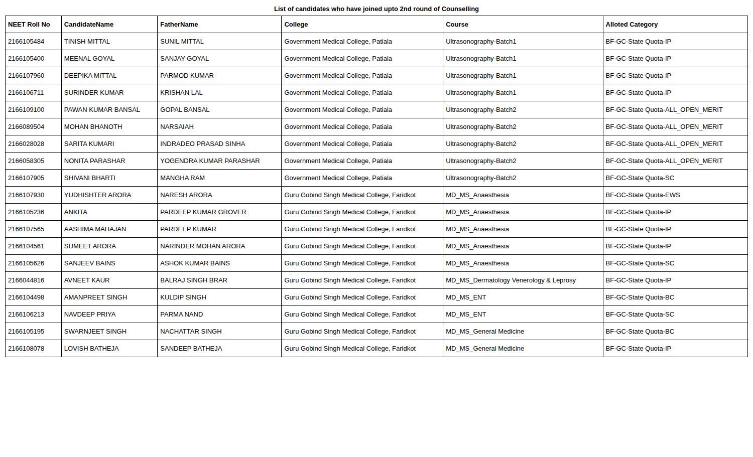List of candidates who have joined upto 2nd round of Counselling
| NEET Roll No | CandidateName | FatherName | College | Course | Alloted Category |
| --- | --- | --- | --- | --- | --- |
| 2166105484 | TINISH MITTAL | SUNIL MITTAL | Government Medical College, Patiala | Ultrasonography-Batch1 | BF-GC-State Quota-IP |
| 2166105400 | MEENAL GOYAL | SANJAY GOYAL | Government Medical College, Patiala | Ultrasonography-Batch1 | BF-GC-State Quota-IP |
| 2166107960 | DEEPIKA MITTAL | PARMOD KUMAR | Government Medical College, Patiala | Ultrasonography-Batch1 | BF-GC-State Quota-IP |
| 2166106711 | SURINDER KUMAR | KRISHAN LAL | Government Medical College, Patiala | Ultrasonography-Batch1 | BF-GC-State Quota-IP |
| 2166109100 | PAWAN KUMAR BANSAL | GOPAL BANSAL | Government Medical College, Patiala | Ultrasonography-Batch2 | BF-GC-State Quota-ALL_OPEN_MERIT |
| 2166089504 | MOHAN BHANOTH | NARSAIAH | Government Medical College, Patiala | Ultrasonography-Batch2 | BF-GC-State Quota-ALL_OPEN_MERIT |
| 2166028028 | SARITA KUMARI | INDRADEO PRASAD SINHA | Government Medical College, Patiala | Ultrasonography-Batch2 | BF-GC-State Quota-ALL_OPEN_MERIT |
| 2166058305 | NONITA PARASHAR | YOGENDRA KUMAR PARASHAR | Government Medical College, Patiala | Ultrasonography-Batch2 | BF-GC-State Quota-ALL_OPEN_MERIT |
| 2166107905 | SHIVANI BHARTI | MANGHA RAM | Government Medical College, Patiala | Ultrasonography-Batch2 | BF-GC-State Quota-SC |
| 2166107930 | YUDHISHTER ARORA | NARESH ARORA | Guru Gobind Singh Medical College, Faridkot | MD_MS_Anaesthesia | BF-GC-State Quota-EWS |
| 2166105236 | ANKITA | PARDEEP KUMAR GROVER | Guru Gobind Singh Medical College, Faridkot | MD_MS_Anaesthesia | BF-GC-State Quota-IP |
| 2166107565 | AASHIMA MAHAJAN | PARDEEP KUMAR | Guru Gobind Singh Medical College, Faridkot | MD_MS_Anaesthesia | BF-GC-State Quota-IP |
| 2166104561 | SUMEET ARORA | NARINDER MOHAN ARORA | Guru Gobind Singh Medical College, Faridkot | MD_MS_Anaesthesia | BF-GC-State Quota-IP |
| 2166105626 | SANJEEV BAINS | ASHOK KUMAR BAINS | Guru Gobind Singh Medical College, Faridkot | MD_MS_Anaesthesia | BF-GC-State Quota-SC |
| 2166044816 | AVNEET KAUR | BALRAJ SINGH BRAR | Guru Gobind Singh Medical College, Faridkot | MD_MS_Dermatology Venerology & Leprosy | BF-GC-State Quota-IP |
| 2166104498 | AMANPREET SINGH | KULDIP SINGH | Guru Gobind Singh Medical College, Faridkot | MD_MS_ENT | BF-GC-State Quota-BC |
| 2166106213 | NAVDEEP PRIYA | PARMA NAND | Guru Gobind Singh Medical College, Faridkot | MD_MS_ENT | BF-GC-State Quota-SC |
| 2166105195 | SWARNJEET SINGH | NACHATTAR SINGH | Guru Gobind Singh Medical College, Faridkot | MD_MS_General Medicine | BF-GC-State Quota-BC |
| 2166108078 | LOVISH BATHEJA | SANDEEP BATHEJA | Guru Gobind Singh Medical College, Faridkot | MD_MS_General Medicine | BF-GC-State Quota-IP |